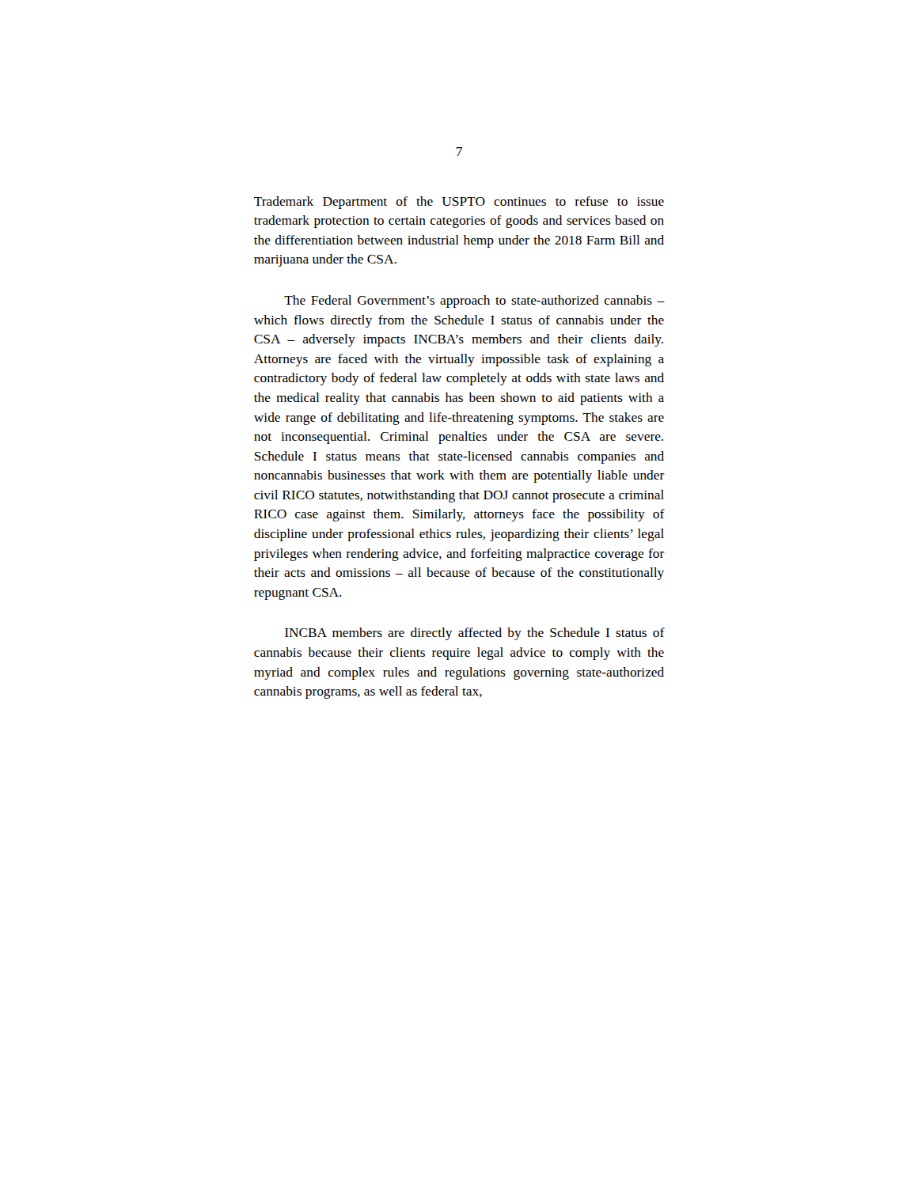7
Trademark Department of the USPTO continues to refuse to issue trademark protection to certain categories of goods and services based on the differentiation between industrial hemp under the 2018 Farm Bill and marijuana under the CSA.
The Federal Government’s approach to state-authorized cannabis – which flows directly from the Schedule I status of cannabis under the CSA – adversely impacts INCBA’s members and their clients daily. Attorneys are faced with the virtually impossible task of explaining a contradictory body of federal law completely at odds with state laws and the medical reality that cannabis has been shown to aid patients with a wide range of debilitating and life-threatening symptoms. The stakes are not inconsequential. Criminal penalties under the CSA are severe. Schedule I status means that state-licensed cannabis companies and noncannabis businesses that work with them are potentially liable under civil RICO statutes, notwithstanding that DOJ cannot prosecute a criminal RICO case against them. Similarly, attorneys face the possibility of discipline under professional ethics rules, jeopardizing their clients’ legal privileges when rendering advice, and forfeiting malpractice coverage for their acts and omissions – all because of because of the constitutionally repugnant CSA.
INCBA members are directly affected by the Schedule I status of cannabis because their clients require legal advice to comply with the myriad and complex rules and regulations governing state-authorized cannabis programs, as well as federal tax,